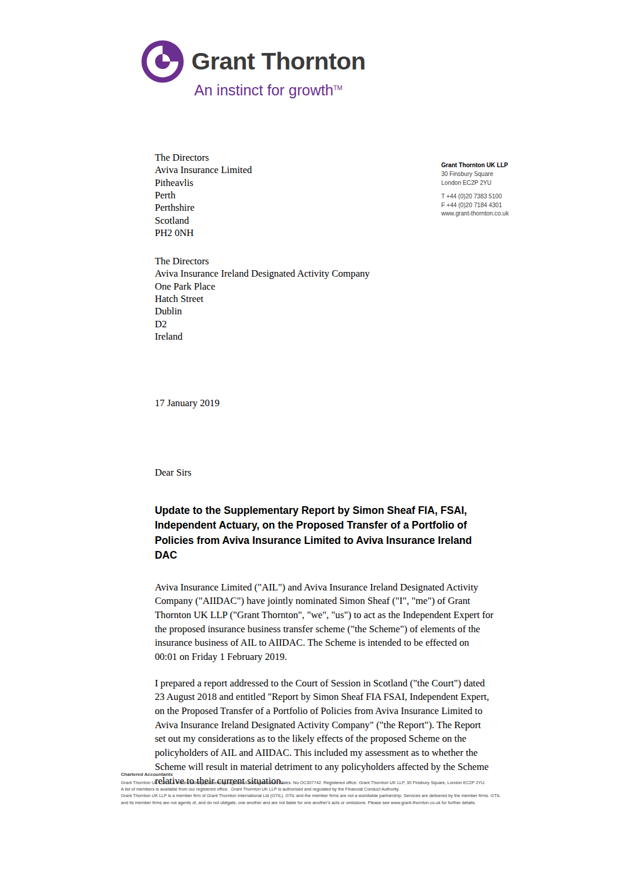Grant Thornton
An instinct for growthTM
The Directors
Aviva Insurance Limited
Pitheavlis
Perth
Perthshire
Scotland
PH2 0NH
The Directors
Aviva Insurance Ireland Designated Activity Company
One Park Place
Hatch Street
Dublin
D2
Ireland
Grant Thornton UK LLP
30 Finsbury Square
London EC2P 2YU
T +44 (0)20 7383 5100
F +44 (0)20 7184 4301
www.grant-thornton.co.uk
17 January 2019
Dear Sirs
Update to the Supplementary Report by Simon Sheaf FIA, FSAI, Independent Actuary, on the Proposed Transfer of a Portfolio of Policies from Aviva Insurance Limited to Aviva Insurance Ireland DAC
Aviva Insurance Limited ("AIL") and Aviva Insurance Ireland Designated Activity Company ("AIIDAC") have jointly nominated Simon Sheaf ("I", "me") of Grant Thornton UK LLP ("Grant Thornton", "we", "us") to act as the Independent Expert for the proposed insurance business transfer scheme ("the Scheme") of elements of the insurance business of AIL to AIIDAC. The Scheme is intended to be effected on 00:01 on Friday 1 February 2019.
I prepared a report addressed to the Court of Session in Scotland ("the Court") dated 23 August 2018 and entitled "Report by Simon Sheaf FIA FSAI, Independent Expert, on the Proposed Transfer of a Portfolio of Policies from Aviva Insurance Limited to Aviva Insurance Ireland Designated Activity Company" ("the Report"). The Report set out my considerations as to the likely effects of the proposed Scheme on the policyholders of AIL and AIIDAC. This included my assessment as to whether the Scheme will result in material detriment to any policyholders affected by the Scheme relative to their current situation.
Chartered Accountants
Grant Thornton UK LLP is a limited liability partnership registered in England and Wales: No.OC307742. Registered office: Grant Thornton UK LLP, 30 Finsbury Square, London EC2P 2YU.
A list of members is available from our registered office. Grant Thornton UK LLP is authorised and regulated by the Financial Conduct Authority.
Grant Thornton UK LLP is a member firm of Grant Thornton International Ltd (GTIL). GTIL and the member firms are not a worldwide partnership. Services are delivered by the member firms. GTIL and its member firms are not agents of, and do not obligate, one another and are not liable for one another's acts or omissions. Please see www.grant-thornton.co.uk for further details.